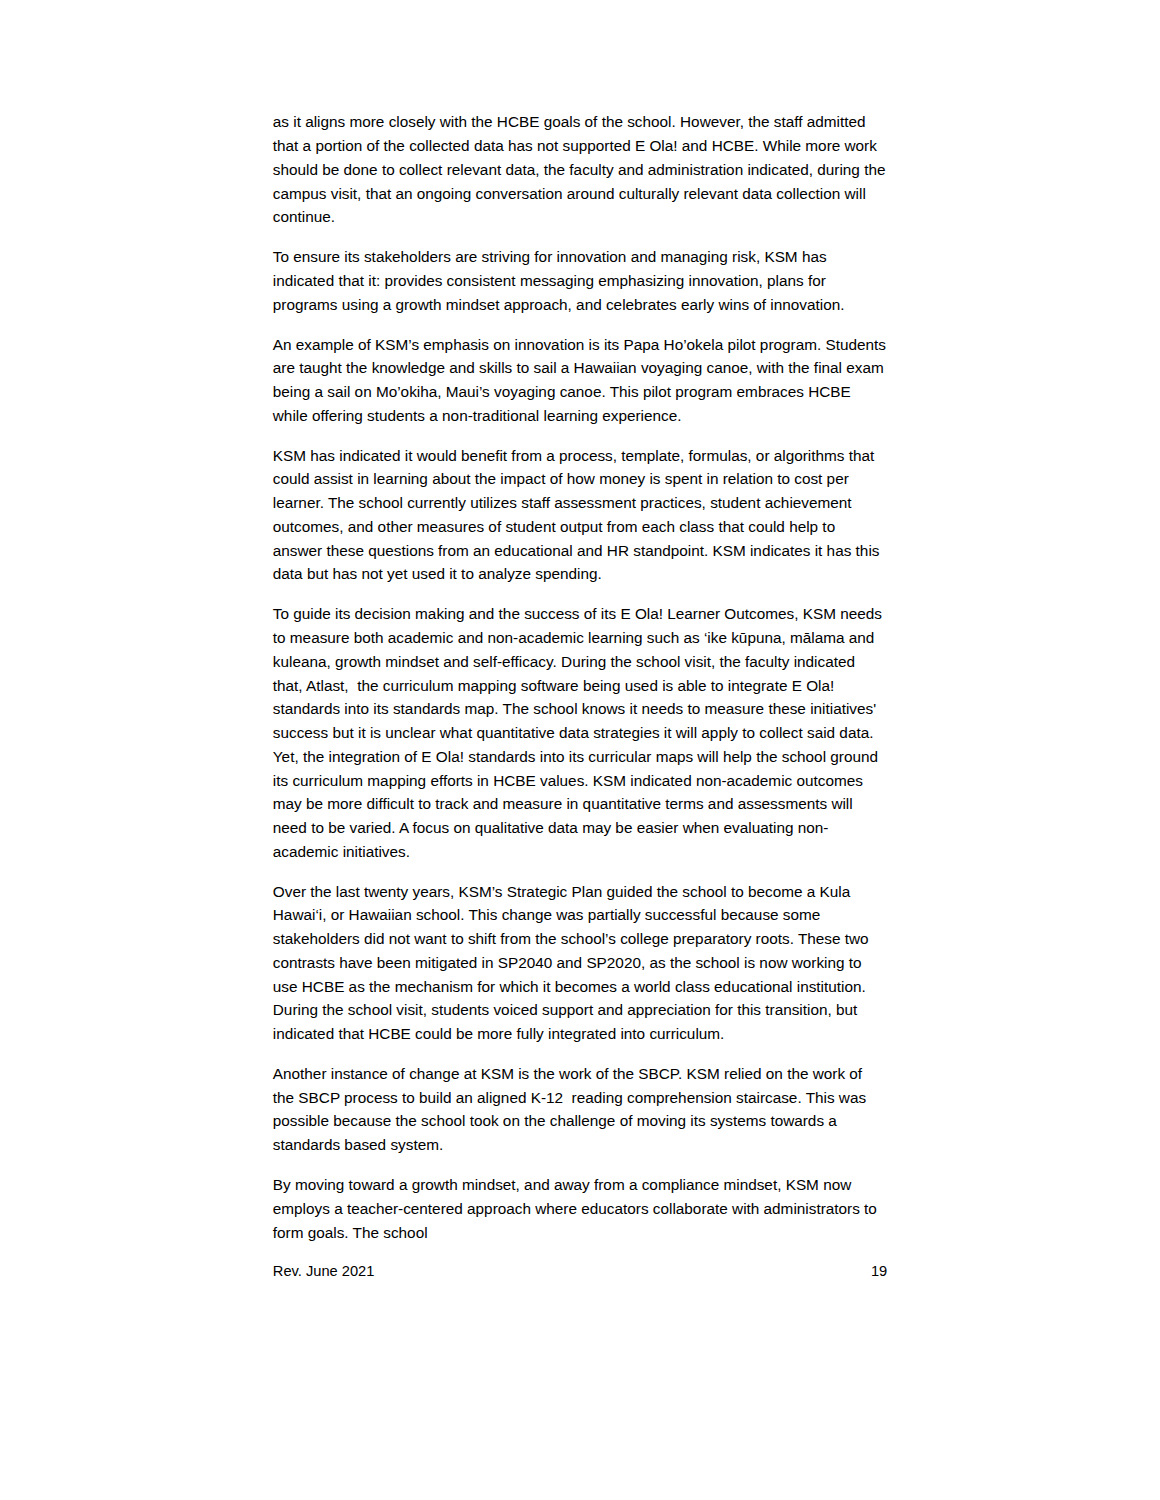as it aligns more closely with the HCBE goals of the school. However, the staff admitted that a portion of the collected data has not supported E Ola! and HCBE. While more work should be done to collect relevant data, the faculty and administration indicated, during the campus visit, that an ongoing conversation around culturally relevant data collection will continue.
To ensure its stakeholders are striving for innovation and managing risk, KSM has indicated that it: provides consistent messaging emphasizing innovation, plans for programs using a growth mindset approach, and celebrates early wins of innovation.
An example of KSM’s emphasis on innovation is its Papa Ho’okela pilot program. Students are taught the knowledge and skills to sail a Hawaiian voyaging canoe, with the final exam being a sail on Mo’okiha, Maui’s voyaging canoe. This pilot program embraces HCBE while offering students a non-traditional learning experience.
KSM has indicated it would benefit from a process, template, formulas, or algorithms that could assist in learning about the impact of how money is spent in relation to cost per learner. The school currently utilizes staff assessment practices, student achievement outcomes, and other measures of student output from each class that could help to answer these questions from an educational and HR standpoint. KSM indicates it has this data but has not yet used it to analyze spending.
To guide its decision making and the success of its E Ola! Learner Outcomes, KSM needs to measure both academic and non-academic learning such as ‘ike kūpuna, mālama and kuleana, growth mindset and self-efficacy. During the school visit, the faculty indicated that, Atlast, the curriculum mapping software being used is able to integrate E Ola! standards into its standards map. The school knows it needs to measure these initiatives' success but it is unclear what quantitative data strategies it will apply to collect said data. Yet, the integration of E Ola! standards into its curricular maps will help the school ground its curriculum mapping efforts in HCBE values. KSM indicated non-academic outcomes may be more difficult to track and measure in quantitative terms and assessments will need to be varied. A focus on qualitative data may be easier when evaluating non-academic initiatives.
Over the last twenty years, KSM’s Strategic Plan guided the school to become a Kula Hawai‘i, or Hawaiian school. This change was partially successful because some stakeholders did not want to shift from the school’s college preparatory roots. These two contrasts have been mitigated in SP2040 and SP2020, as the school is now working to use HCBE as the mechanism for which it becomes a world class educational institution. During the school visit, students voiced support and appreciation for this transition, but indicated that HCBE could be more fully integrated into curriculum.
Another instance of change at KSM is the work of the SBCP. KSM relied on the work of the SBCP process to build an aligned K-12 reading comprehension staircase. This was possible because the school took on the challenge of moving its systems towards a standards based system.
By moving toward a growth mindset, and away from a compliance mindset, KSM now employs a teacher-centered approach where educators collaborate with administrators to form goals. The school
Rev. June 2021
19